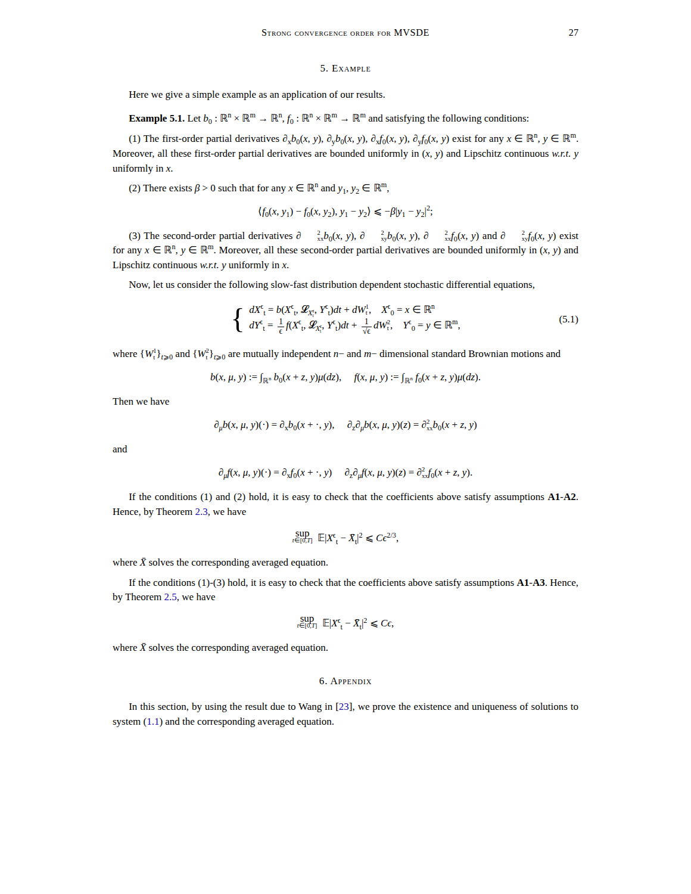Strong convergence order for MVSDE 27
5. Example
Here we give a simple example as an application of our results.
Example 5.1. Let b0 : ℝn × ℝm → ℝn, f0 : ℝn × ℝm → ℝm and satisfying the following conditions:
(1) The first-order partial derivatives ∂xb0(x, y), ∂yb0(x, y), ∂xf0(x, y), ∂yf0(x, y) exist for any x ∈ ℝn, y ∈ ℝm. Moreover, all these first-order partial derivatives are bounded uniformly in (x, y) and Lipschitz continuous w.r.t. y uniformly in x.
(2) There exists β > 0 such that for any x ∈ ℝn and y1, y2 ∈ ℝm,
⟨f0(x, y1) − f0(x, y2), y1 − y2⟩ ⩽ −β|y1 − y2|2;
(3) The second-order partial derivatives ∂2 xx b0(x, y), ∂2 xy b0(x, y), ∂2 xx f0(x, y) and ∂2 xy f0(x, y) exist for any x ∈ ℝn, y ∈ ℝm. Moreover, all these second-order partial derivatives are bounded uniformly in (x, y) and Lipschitz continuous w.r.t. y uniformly in x.
Now, let us consider the following slow-fast distribution dependent stochastic differential equations,
{ dXϵt = b(Xϵt, 𝓛Xϵt, Yϵt)dt + dW 1 t, Xϵ0 = x ∈ ℝn
dYϵt = 1 ϵ f(Xϵt, 𝓛Xϵt, Yϵt)dt + 1√ϵ dW 2 t, Yϵ0 = y ∈ ℝm,
(5.1)
where {W 1 t}t⩾0 and {W 2 t}t⩾0 are mutually independent n− and m− dimensional standard Brownian motions and
b(x, μ, y) := ∫ℝn b0(x + z, y)μ(dz), f(x, μ, y) := ∫ℝn f0(x + z, y)μ(dz).
Then we have
∂μb(x, μ, y)(·) = ∂xb0(x + ·, y), ∂z∂μb(x, μ, y)(z) = ∂2 xx b0(x + z, y)
and
∂μf(x, μ, y)(·) = ∂xf0(x + ·, y) ∂z∂μf(x, μ, y)(z) = ∂2 xx f0(x + z, y).
If the conditions (1) and (2) hold, it is easy to check that the coefficients above satisfy assumptions A1-A2. Hence, by Theorem 2.3, we have
sup t∈[0,T] 𝔼|Xϵt − X̄t|2 ⩽ Cϵ2/3,
where X̄ solves the corresponding averaged equation.
If the conditions (1)-(3) hold, it is easy to check that the coefficients above satisfy assumptions A1-A3. Hence, by Theorem 2.5, we have
sup t∈[0,T] 𝔼|Xϵt − X̄t|2 ⩽ Cϵ,
where X̄ solves the corresponding averaged equation.
6. Appendix
In this section, by using the result due to Wang in [23], we prove the existence and uniqueness of solutions to system (1.1) and the corresponding averaged equation.